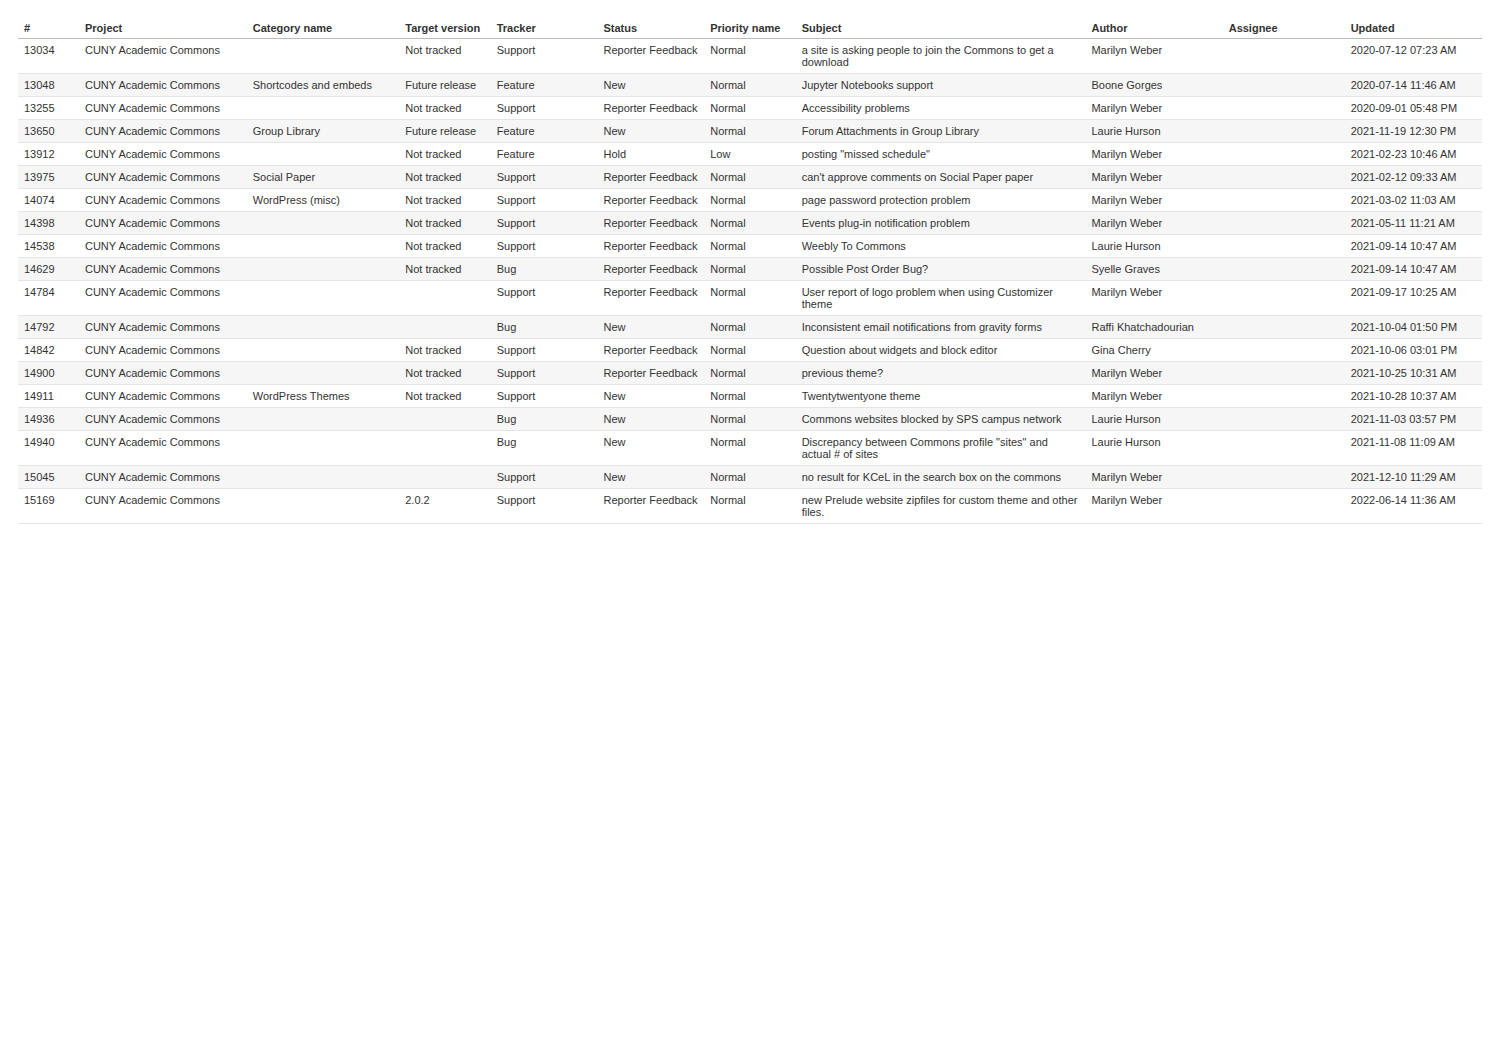| # | Project | Category name | Target version | Tracker | Status | Priority name | Subject | Author | Assignee | Updated |
| --- | --- | --- | --- | --- | --- | --- | --- | --- | --- | --- |
| 13034 | CUNY Academic Commons | | Not tracked | Support | Reporter Feedback | Normal | a site is asking people to join the Commons to get a download | Marilyn Weber | | 2020-07-12 07:23 AM |
| 13048 | CUNY Academic Commons | Shortcodes and embeds | Future release | Feature | New | Normal | Jupyter Notebooks support | Boone Gorges | | 2020-07-14 11:46 AM |
| 13255 | CUNY Academic Commons | | Not tracked | Support | Reporter Feedback | Normal | Accessibility problems | Marilyn Weber | | 2020-09-01 05:48 PM |
| 13650 | CUNY Academic Commons | Group Library | Future release | Feature | New | Normal | Forum Attachments in Group Library | Laurie Hurson | | 2021-11-19 12:30 PM |
| 13912 | CUNY Academic Commons | | Not tracked | Feature | Hold | Low | posting "missed schedule" | Marilyn Weber | | 2021-02-23 10:46 AM |
| 13975 | CUNY Academic Commons | Social Paper | Not tracked | Support | Reporter Feedback | Normal | can't approve comments on Social Paper paper | Marilyn Weber | | 2021-02-12 09:33 AM |
| 14074 | CUNY Academic Commons | WordPress (misc) | Not tracked | Support | Reporter Feedback | Normal | page password protection problem | Marilyn Weber | | 2021-03-02 11:03 AM |
| 14398 | CUNY Academic Commons | | Not tracked | Support | Reporter Feedback | Normal | Events plug-in notification problem | Marilyn Weber | | 2021-05-11 11:21 AM |
| 14538 | CUNY Academic Commons | | Not tracked | Support | Reporter Feedback | Normal | Weebly To Commons | Laurie Hurson | | 2021-09-14 10:47 AM |
| 14629 | CUNY Academic Commons | | Not tracked | Bug | Reporter Feedback | Normal | Possible Post Order Bug? | Syelle Graves | | 2021-09-14 10:47 AM |
| 14784 | CUNY Academic Commons | | | Support | Reporter Feedback | Normal | User report of logo problem when using Customizer theme | Marilyn Weber | | 2021-09-17 10:25 AM |
| 14792 | CUNY Academic Commons | | | Bug | New | Normal | Inconsistent email notifications from gravity forms | Raffi Khatchadourian | | 2021-10-04 01:50 PM |
| 14842 | CUNY Academic Commons | | Not tracked | Support | Reporter Feedback | Normal | Question about widgets and block editor | Gina Cherry | | 2021-10-06 03:01 PM |
| 14900 | CUNY Academic Commons | | Not tracked | Support | Reporter Feedback | Normal | previous theme? | Marilyn Weber | | 2021-10-25 10:31 AM |
| 14911 | CUNY Academic Commons | WordPress Themes | Not tracked | Support | New | Normal | Twentytwentyone theme | Marilyn Weber | | 2021-10-28 10:37 AM |
| 14936 | CUNY Academic Commons | | | Bug | New | Normal | Commons websites blocked by SPS campus network | Laurie Hurson | | 2021-11-03 03:57 PM |
| 14940 | CUNY Academic Commons | | | Bug | New | Normal | Discrepancy between Commons profile "sites" and actual # of sites | Laurie Hurson | | 2021-11-08 11:09 AM |
| 15045 | CUNY Academic Commons | | | Support | New | Normal | no result for KCeL in the search box on the commons | Marilyn Weber | | 2021-12-10 11:29 AM |
| 15169 | CUNY Academic Commons | | 2.0.2 | Support | Reporter Feedback | Normal | new Prelude website zipfiles for custom theme and other files. | Marilyn Weber | | 2022-06-14 11:36 AM |